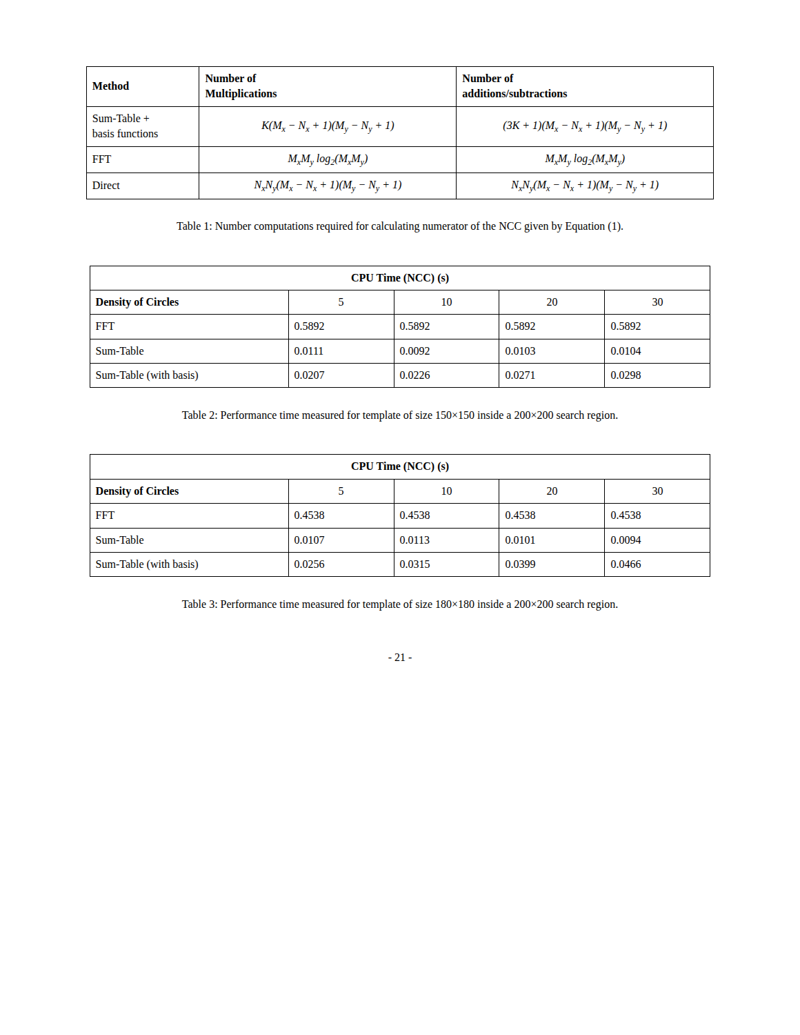| Method | Number of Multiplications | Number of additions/subtractions |
| Sum-Table + basis functions | K ( M x − N x + 1)( M y − N y + 1) | (3 K + 1)( M x − N x + 1)( M y − N y + 1) |
| FFT | M x M y log 2 ( M x M y ) | M x M y log 2 ( M x M y ) |
| Direct | N x N y ( M x − N x + 1)( M y − N y + 1) | N x N y ( M x − N x + 1)( M y − N y + 1) |
Table 1: Number computations required for calculating numerator of the NCC given by Equation (1).
| CPU Time (NCC) (s) |
| Density of Circles | 5 | 10 | 20 | 30 |
| FFT | 0.5892 | 0.5892 | 0.5892 | 0.5892 |
| Sum-Table | 0.0111 | 0.0092 | 0.0103 | 0.0104 |
| Sum-Table (with basis) | 0.0207 | 0.0226 | 0.0271 | 0.0298 |
Table 2: Performance time measured for template of size 150×150 inside a 200×200 search region.
| CPU Time (NCC) (s) |
| Density of Circles | 5 | 10 | 20 | 30 |
| FFT | 0.4538 | 0.4538 | 0.4538 | 0.4538 |
| Sum-Table | 0.0107 | 0.0113 | 0.0101 | 0.0094 |
| Sum-Table (with basis) | 0.0256 | 0.0315 | 0.0399 | 0.0466 |
Table 3: Performance time measured for template of size 180×180 inside a 200×200 search region.
- 21 -